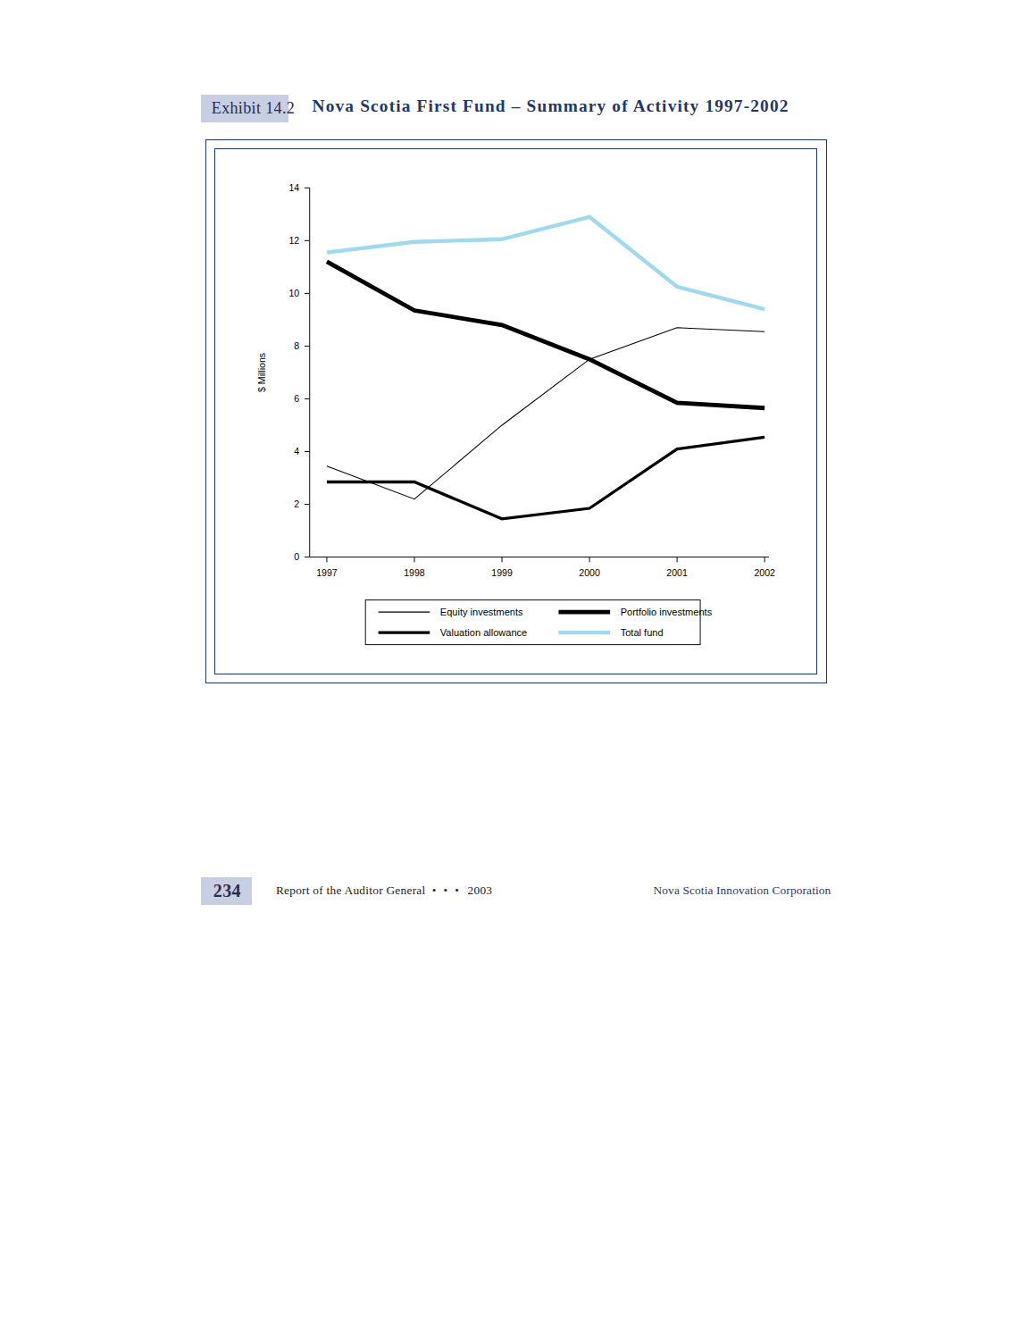Exhibit 14.2
Nova Scotia First Fund – Summary of Activity 1997-2002
14 12 10 8 6 4 2 0 $ Millions 1997 1998 1999 2000 2001 2002 Equity investments Portfolio investments Valuation allowance Total fund
234
Report of the Auditor General • • • 2003
Nova Scotia Innovation Corporation